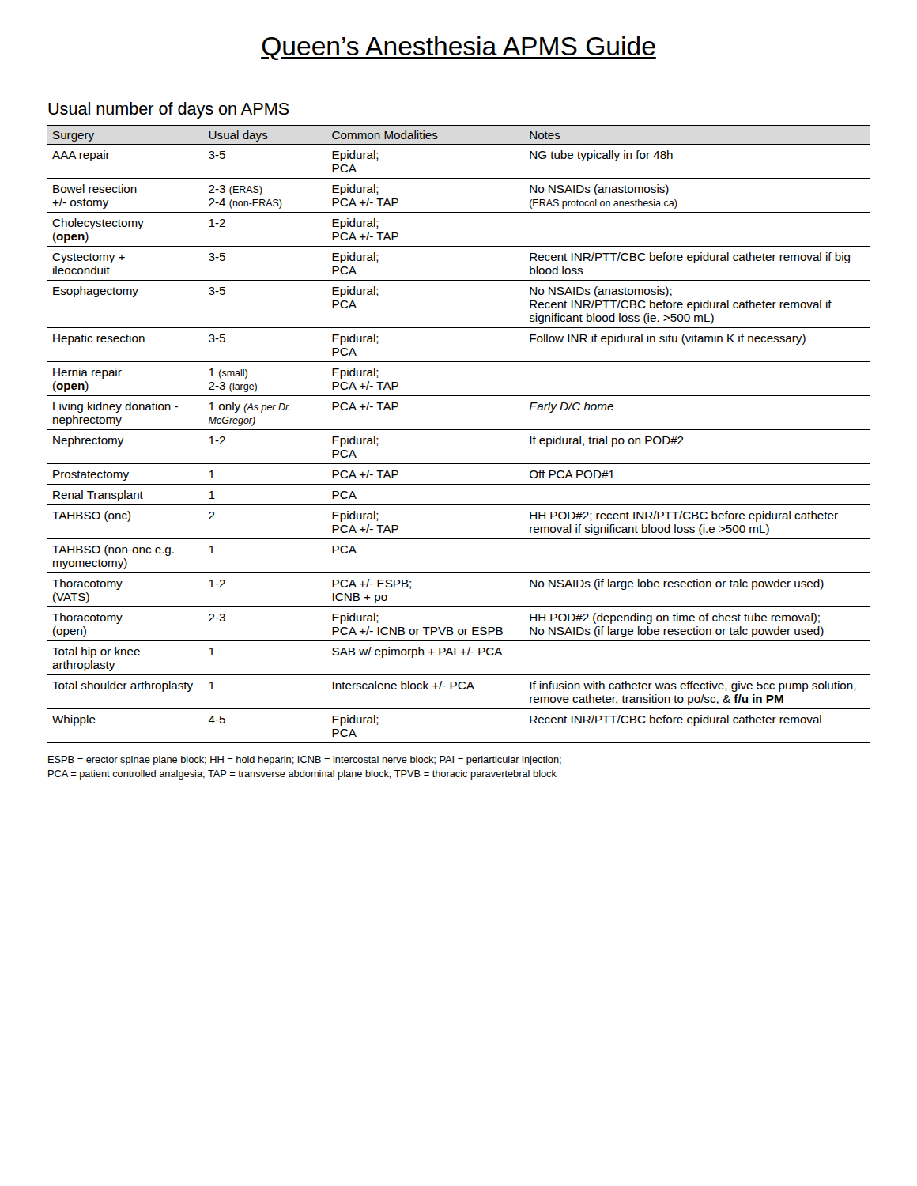Queen’s Anesthesia APMS Guide
Usual number of days on APMS
| Surgery | Usual days | Common Modalities | Notes |
| --- | --- | --- | --- |
| AAA repair | 3-5 | Epidural; PCA | NG tube typically in for 48h |
| Bowel resection +/- ostomy | 2-3 (ERAS) 2-4 (non-ERAS) | Epidural; PCA +/- TAP | No NSAIDs (anastomosis) (ERAS protocol on anesthesia.ca) |
| Cholecystectomy ( open ) | 1-2 | Epidural; PCA +/- TAP | |
| Cystectomy + ileoconduit | 3-5 | Epidural; PCA | Recent INR/PTT/CBC before epidural catheter removal if big blood loss |
| Esophagectomy | 3-5 | Epidural; PCA | No NSAIDs (anastomosis); Recent INR/PTT/CBC before epidural catheter removal if significant blood loss (ie. >500 mL) |
| Hepatic resection | 3-5 | Epidural; PCA | Follow INR if epidural in situ (vitamin K if necessary) |
| Hernia repair ( open ) | 1 (small) 2-3 (large) | Epidural; PCA +/- TAP | |
| Living kidney donation - nephrectomy | 1 only (As per Dr. McGregor) | PCA +/- TAP | Early D/C home |
| Nephrectomy | 1-2 | Epidural; PCA | If epidural, trial po on POD#2 |
| Prostatectomy | 1 | PCA +/- TAP | Off PCA POD#1 |
| Renal Transplant | 1 | PCA | |
| TAHBSO (onc) | 2 | Epidural; PCA +/- TAP | HH POD#2; recent INR/PTT/CBC before epidural catheter removal if significant blood loss (i.e >500 mL) |
| TAHBSO (non-onc e.g. myomectomy) | 1 | PCA | |
| Thoracotomy (VATS) | 1-2 | PCA +/- ESPB; ICNB + po | No NSAIDs (if large lobe resection or talc powder used) |
| Thoracotomy (open) | 2-3 | Epidural; PCA +/- ICNB or TPVB or ESPB | HH POD#2 (depending on time of chest tube removal); No NSAIDs (if large lobe resection or talc powder used) |
| Total hip or knee arthroplasty | 1 | SAB w/ epimorph + PAI +/- PCA | |
| Total shoulder arthroplasty | 1 | Interscalene block +/- PCA | If infusion with catheter was effective, give 5cc pump solution, remove catheter, transition to po/sc, & f/u in PM |
| Whipple | 4-5 | Epidural; PCA | Recent INR/PTT/CBC before epidural catheter removal |
ESPB = erector spinae plane block; HH = hold heparin; ICNB = intercostal nerve block; PAI = periarticular injection;
PCA = patient controlled analgesia; TAP = transverse abdominal plane block; TPVB = thoracic paravertebral block